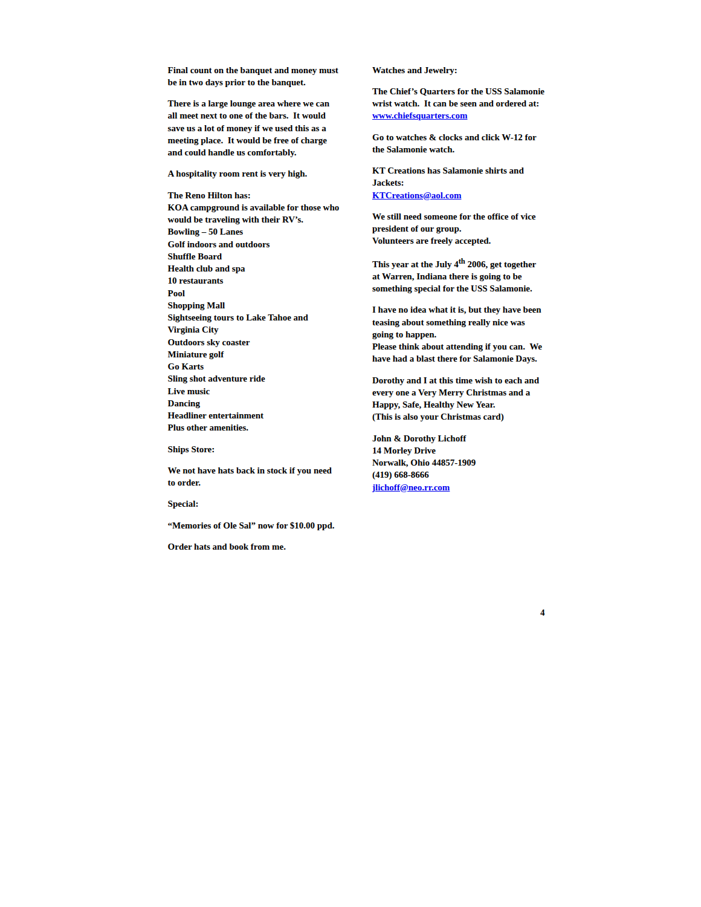Final count on the banquet and money must be in two days prior to the banquet.
There is a large lounge area where we can all meet next to one of the bars. It would save us a lot of money if we used this as a meeting place. It would be free of charge and could handle us comfortably.
A hospitality room rent is very high.
The Reno Hilton has:
KOA campground is available for those who would be traveling with their RV’s.
Bowling – 50 Lanes
Golf indoors and outdoors
Shuffle Board
Health club and spa
10 restaurants
Pool
Shopping Mall
Sightseeing tours to Lake Tahoe and Virginia City
Outdoors sky coaster
Miniature golf
Go Karts
Sling shot adventure ride
Live music
Dancing
Headliner entertainment
Plus other amenities.
Ships Store:
We not have hats back in stock if you need to order.
Special:
“Memories of Ole Sal” now for $10.00 ppd.
Order hats and book from me.
Watches and Jewelry:
The Chief’s Quarters for the USS Salamonie wrist watch. It can be seen and ordered at:
www.chiefsquarters.com
Go to watches & clocks and click W-12 for the Salamonie watch.
KT Creations has Salamonie shirts and Jackets:
KTCreations@aol.com
We still need someone for the office of vice president of our group.
Volunteers are freely accepted.
This year at the July 4th 2006, get together at Warren, Indiana there is going to be something special for the USS Salamonie.
I have no idea what it is, but they have been teasing about something really nice was going to happen.
Please think about attending if you can. We have had a blast there for Salamonie Days.
Dorothy and I at this time wish to each and every one a Very Merry Christmas and a Happy, Safe, Healthy New Year.
(This is also your Christmas card)
John & Dorothy Lichoff
14 Morley Drive
Norwalk, Ohio 44857-1909
(419) 668-8666
jlichoff@neo.rr.com
4